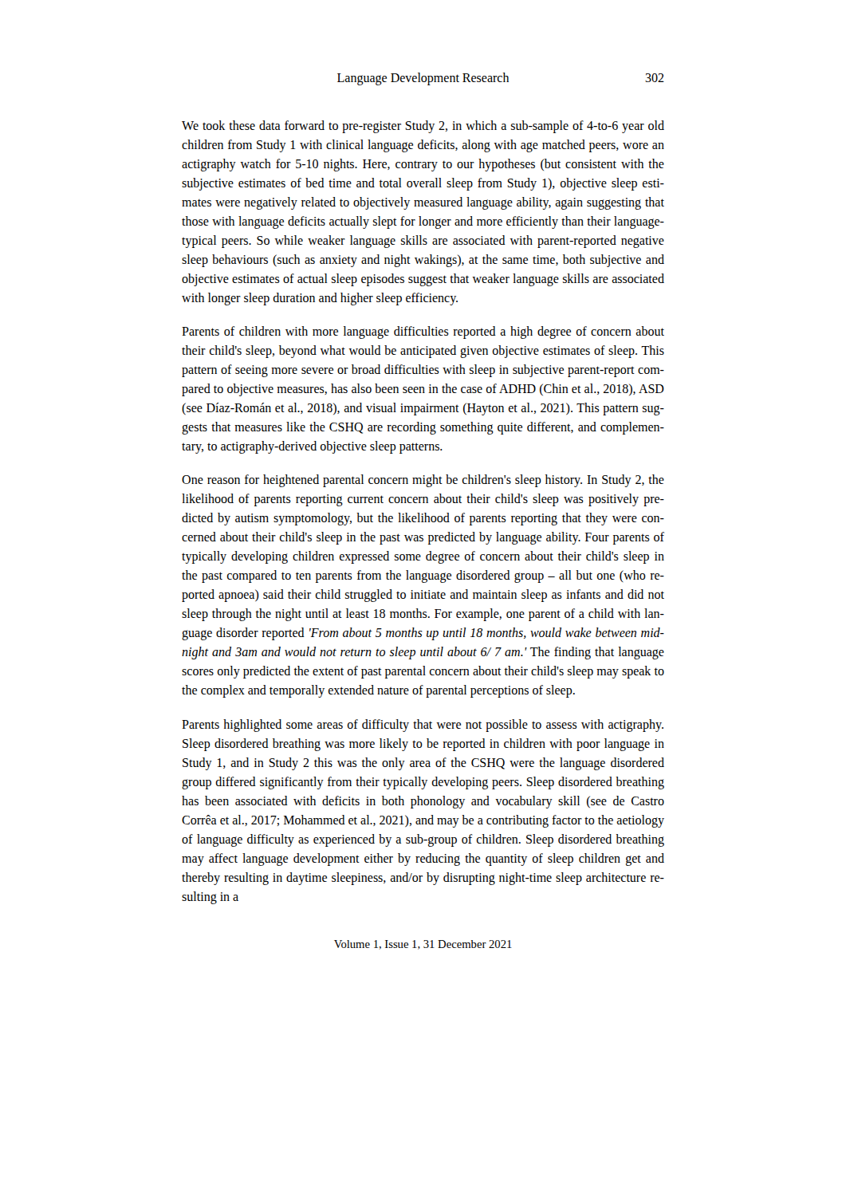Language Development Research 302
We took these data forward to pre-register Study 2, in which a sub-sample of 4-to-6 year old children from Study 1 with clinical language deficits, along with age matched peers, wore an actigraphy watch for 5-10 nights. Here, contrary to our hypotheses (but consistent with the subjective estimates of bed time and total overall sleep from Study 1), objective sleep estimates were negatively related to objectively measured language ability, again suggesting that those with language deficits actually slept for longer and more efficiently than their language-typical peers. So while weaker language skills are associated with parent-reported negative sleep behaviours (such as anxiety and night wakings), at the same time, both subjective and objective estimates of actual sleep episodes suggest that weaker language skills are associated with longer sleep duration and higher sleep efficiency.
Parents of children with more language difficulties reported a high degree of concern about their child's sleep, beyond what would be anticipated given objective estimates of sleep. This pattern of seeing more severe or broad difficulties with sleep in subjective parent-report compared to objective measures, has also been seen in the case of ADHD (Chin et al., 2018), ASD (see Díaz-Román et al., 2018), and visual impairment (Hayton et al., 2021). This pattern suggests that measures like the CSHQ are recording something quite different, and complementary, to actigraphy-derived objective sleep patterns.
One reason for heightened parental concern might be children's sleep history. In Study 2, the likelihood of parents reporting current concern about their child's sleep was positively predicted by autism symptomology, but the likelihood of parents reporting that they were concerned about their child's sleep in the past was predicted by language ability. Four parents of typically developing children expressed some degree of concern about their child's sleep in the past compared to ten parents from the language disordered group – all but one (who reported apnoea) said their child struggled to initiate and maintain sleep as infants and did not sleep through the night until at least 18 months. For example, one parent of a child with language disorder reported 'From about 5 months up until 18 months, would wake between midnight and 3am and would not return to sleep until about 6/ 7 am.' The finding that language scores only predicted the extent of past parental concern about their child's sleep may speak to the complex and temporally extended nature of parental perceptions of sleep.
Parents highlighted some areas of difficulty that were not possible to assess with actigraphy. Sleep disordered breathing was more likely to be reported in children with poor language in Study 1, and in Study 2 this was the only area of the CSHQ were the language disordered group differed significantly from their typically developing peers. Sleep disordered breathing has been associated with deficits in both phonology and vocabulary skill (see de Castro Corrêa et al., 2017; Mohammed et al., 2021), and may be a contributing factor to the aetiology of language difficulty as experienced by a sub-group of children. Sleep disordered breathing may affect language development either by reducing the quantity of sleep children get and thereby resulting in daytime sleepiness, and/or by disrupting night-time sleep architecture resulting in a
Volume 1, Issue 1, 31 December 2021